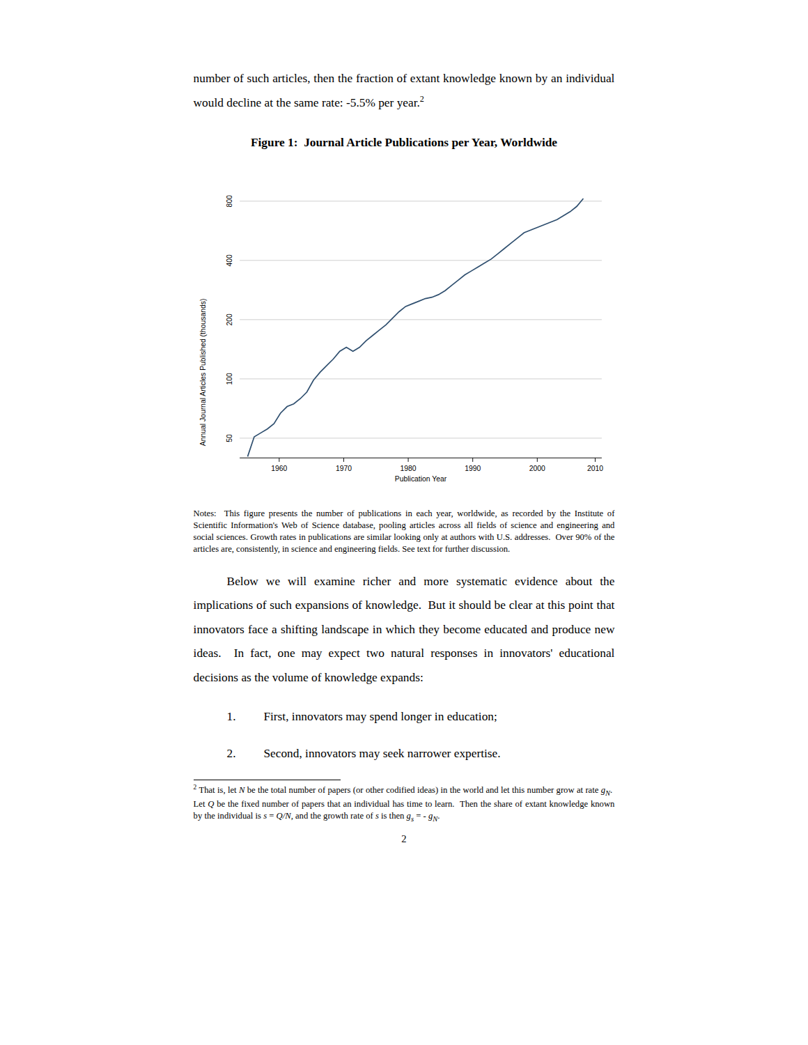number of such articles, then the fraction of extant knowledge known by an individual would decline at the same rate: -5.5% per year.2
Figure 1: Journal Article Publications per Year, Worldwide
Annual Journal Articles Published (thousands) 800 400 200 100 50 1960 1970 1980 1990 2000 2010 Publication Year
Notes: This figure presents the number of publications in each year, worldwide, as recorded by the Institute of Scientific Information's Web of Science database, pooling articles across all fields of science and engineering and social sciences. Growth rates in publications are similar looking only at authors with U.S. addresses. Over 90% of the articles are, consistently, in science and engineering fields. See text for further discussion.
Below we will examine richer and more systematic evidence about the implications of such expansions of knowledge. But it should be clear at this point that innovators face a shifting landscape in which they become educated and produce new ideas. In fact, one may expect two natural responses in innovators' educational decisions as the volume of knowledge expands:
1.
First, innovators may spend longer in education;
2.
Second, innovators may seek narrower expertise.
2 That is, let N be the total number of papers (or other codified ideas) in the world and let this number grow at rate gN. Let Q be the fixed number of papers that an individual has time to learn. Then the share of extant knowledge known by the individual is s = Q/N, and the growth rate of s is then gs = - gN.
2